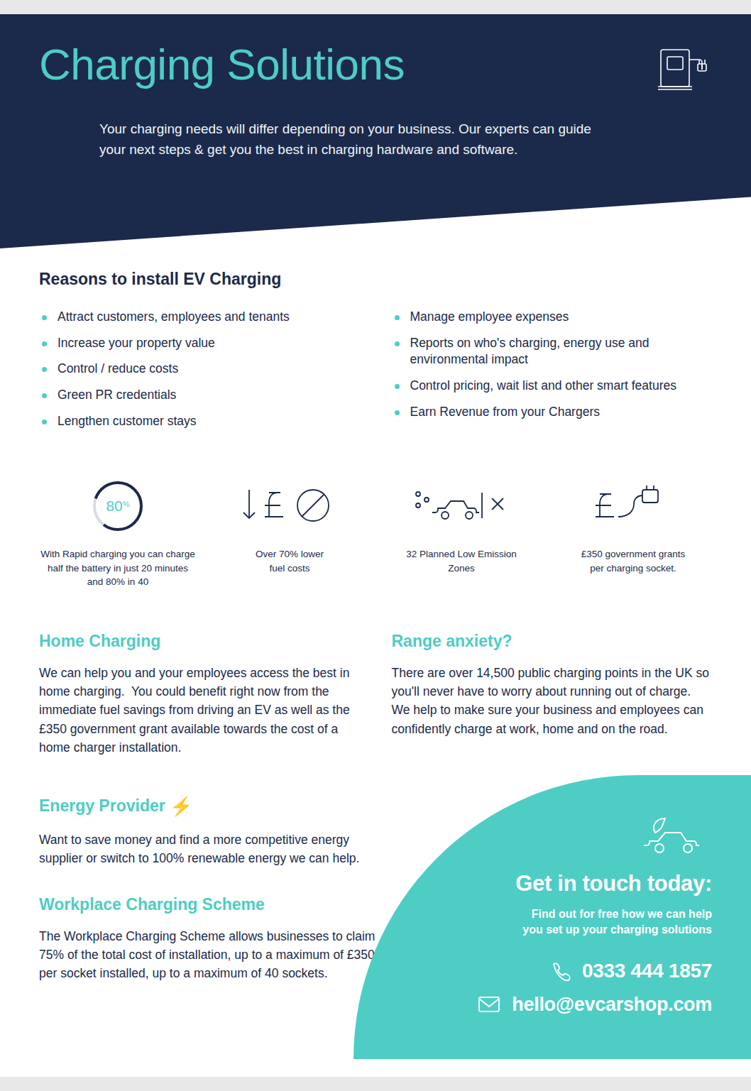Charging Solutions
Your charging needs will differ depending on your business. Our experts can guide your next steps & get you the best in charging hardware and software.
Reasons to install EV Charging
Attract customers, employees and tenants
Increase your property value
Control / reduce costs
Green PR credentials
Lengthen customer stays
Manage employee expenses
Reports on who's charging, energy use and environmental impact
Control pricing, wait list and other smart features
Earn Revenue from your Chargers
80%
With Rapid charging you can charge half the battery in just 20 minutes and 80% in 40
Over 70% lower
fuel costs
32 Planned Low Emission
Zones
£350 government grants
per charging socket.
Home Charging
We can help you and your employees access the best in home charging. You could benefit right now from the immediate fuel savings from driving an EV as well as the £350 government grant available towards the cost of a home charger installation.
Range anxiety?
There are over 14,500 public charging points in the UK so you'll never have to worry about running out of charge. We help to make sure your business and employees can confidently charge at work, home and on the road.
Energy Provider ⚡
Want to save money and find a more competitive energy supplier or switch to 100% renewable energy we can help.
Workplace Charging Scheme
The Workplace Charging Scheme allows businesses to claim 75% of the total cost of installation, up to a maximum of £350 per socket installed, up to a maximum of 40 sockets.
Get in touch today:
Find out for free how we can help
you set up your charging solutions
0333 444 1857
hello@evcarshop.com